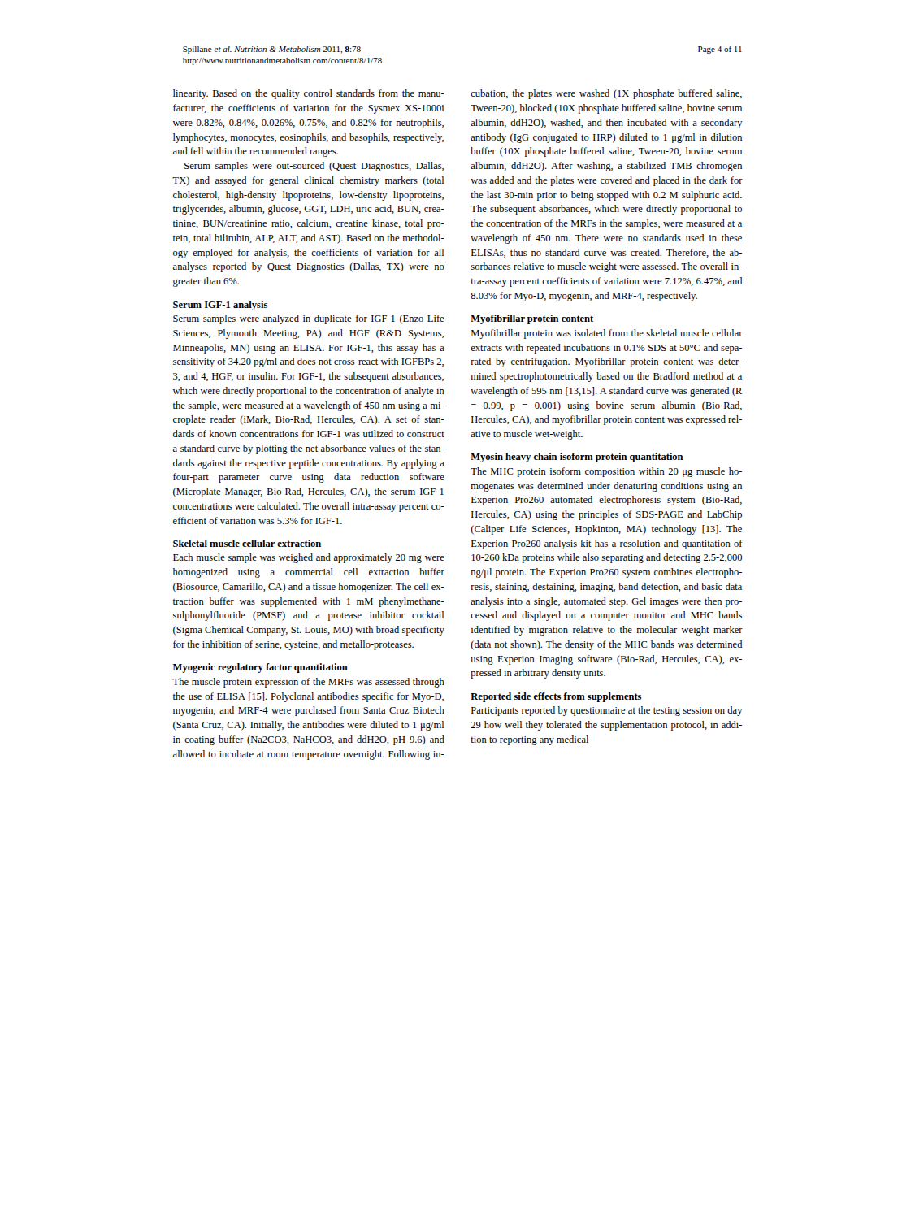Spillane et al. Nutrition & Metabolism 2011, 8:78
http://www.nutritionandmetabolism.com/content/8/1/78
Page 4 of 11
linearity. Based on the quality control standards from the manufacturer, the coefficients of variation for the Sysmex XS-1000i were 0.82%, 0.84%, 0.026%, 0.75%, and 0.82% for neutrophils, lymphocytes, monocytes, eosinophils, and basophils, respectively, and fell within the recommended ranges.
Serum samples were out-sourced (Quest Diagnostics, Dallas, TX) and assayed for general clinical chemistry markers (total cholesterol, high-density lipoproteins, low-density lipoproteins, triglycerides, albumin, glucose, GGT, LDH, uric acid, BUN, creatinine, BUN/creatinine ratio, calcium, creatine kinase, total protein, total bilirubin, ALP, ALT, and AST). Based on the methodology employed for analysis, the coefficients of variation for all analyses reported by Quest Diagnostics (Dallas, TX) were no greater than 6%.
Serum IGF-1 analysis
Serum samples were analyzed in duplicate for IGF-1 (Enzo Life Sciences, Plymouth Meeting, PA) and HGF (R&D Systems, Minneapolis, MN) using an ELISA. For IGF-1, this assay has a sensitivity of 34.20 pg/ml and does not cross-react with IGFBPs 2, 3, and 4, HGF, or insulin. For IGF-1, the subsequent absorbances, which were directly proportional to the concentration of analyte in the sample, were measured at a wavelength of 450 nm using a microplate reader (iMark, Bio-Rad, Hercules, CA). A set of standards of known concentrations for IGF-1 was utilized to construct a standard curve by plotting the net absorbance values of the standards against the respective peptide concentrations. By applying a four-part parameter curve using data reduction software (Microplate Manager, Bio-Rad, Hercules, CA), the serum IGF-1 concentrations were calculated. The overall intra-assay percent coefficient of variation was 5.3% for IGF-1.
Skeletal muscle cellular extraction
Each muscle sample was weighed and approximately 20 mg were homogenized using a commercial cell extraction buffer (Biosource, Camarillo, CA) and a tissue homogenizer. The cell extraction buffer was supplemented with 1 mM phenylmethanesulphonylfluoride (PMSF) and a protease inhibitor cocktail (Sigma Chemical Company, St. Louis, MO) with broad specificity for the inhibition of serine, cysteine, and metallo-proteases.
Myogenic regulatory factor quantitation
The muscle protein expression of the MRFs was assessed through the use of ELISA [15]. Polyclonal antibodies specific for Myo-D, myogenin, and MRF-4 were purchased from Santa Cruz Biotech (Santa Cruz, CA). Initially, the antibodies were diluted to 1 μg/ml in coating buffer (Na2CO3, NaHCO3, and ddH2O, pH 9.6) and allowed to incubate at room temperature overnight. Following incubation, the plates were washed (1X phosphate buffered saline, Tween-20), blocked (10X phosphate buffered saline, bovine serum albumin, ddH2O), washed, and then incubated with a secondary antibody (IgG conjugated to HRP) diluted to 1 μg/ml in dilution buffer (10X phosphate buffered saline, Tween-20, bovine serum albumin, ddH2O). After washing, a stabilized TMB chromogen was added and the plates were covered and placed in the dark for the last 30-min prior to being stopped with 0.2 M sulphuric acid. The subsequent absorbances, which were directly proportional to the concentration of the MRFs in the samples, were measured at a wavelength of 450 nm. There were no standards used in these ELISAs, thus no standard curve was created. Therefore, the absorbances relative to muscle weight were assessed. The overall intra-assay percent coefficients of variation were 7.12%, 6.47%, and 8.03% for Myo-D, myogenin, and MRF-4, respectively.
Myofibrillar protein content
Myofibrillar protein was isolated from the skeletal muscle cellular extracts with repeated incubations in 0.1% SDS at 50°C and separated by centrifugation. Myofibrillar protein content was determined spectrophotometrically based on the Bradford method at a wavelength of 595 nm [13,15]. A standard curve was generated (R = 0.99, p = 0.001) using bovine serum albumin (Bio-Rad, Hercules, CA), and myofibrillar protein content was expressed relative to muscle wet-weight.
Myosin heavy chain isoform protein quantitation
The MHC protein isoform composition within 20 μg muscle homogenates was determined under denaturing conditions using an Experion Pro260 automated electrophoresis system (Bio-Rad, Hercules, CA) using the principles of SDS-PAGE and LabChip (Caliper Life Sciences, Hopkinton, MA) technology [13]. The Experion Pro260 analysis kit has a resolution and quantitation of 10-260 kDa proteins while also separating and detecting 2.5-2,000 ng/μl protein. The Experion Pro260 system combines electrophoresis, staining, destaining, imaging, band detection, and basic data analysis into a single, automated step. Gel images were then processed and displayed on a computer monitor and MHC bands identified by migration relative to the molecular weight marker (data not shown). The density of the MHC bands was determined using Experion Imaging software (Bio-Rad, Hercules, CA), expressed in arbitrary density units.
Reported side effects from supplements
Participants reported by questionnaire at the testing session on day 29 how well they tolerated the supplementation protocol, in addition to reporting any medical